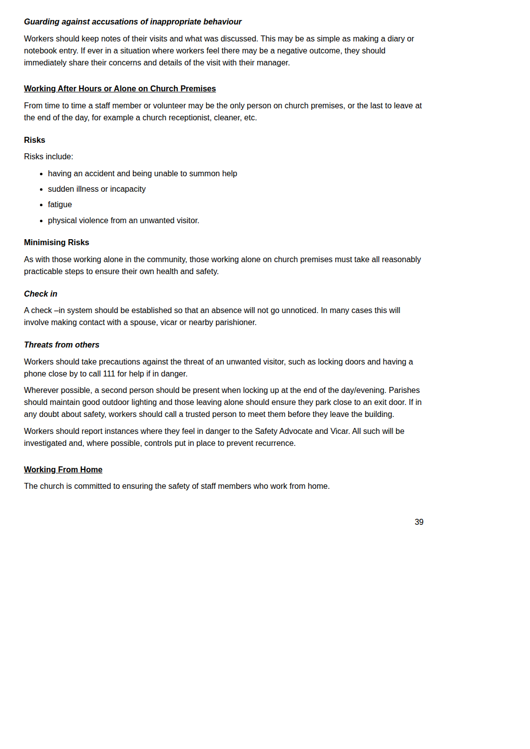Guarding against accusations of inappropriate behaviour
Workers should keep notes of their visits and what was discussed. This may be as simple as making a diary or notebook entry. If ever in a situation where workers feel there may be a negative outcome, they should immediately share their concerns and details of the visit with their manager.
Working After Hours or Alone on Church Premises
From time to time a staff member or volunteer may be the only person on church premises, or the last to leave at the end of the day, for example a church receptionist, cleaner, etc.
Risks
Risks include:
having an accident and being unable to summon help
sudden illness or incapacity
fatigue
physical violence from an unwanted visitor.
Minimising Risks
As with those working alone in the community, those working alone on church premises must take all reasonably practicable steps to ensure their own health and safety.
Check in
A check –in system should be established so that an absence will not go unnoticed. In many cases this will involve making contact with a spouse, vicar or nearby parishioner.
Threats from others
Workers should take precautions against the threat of an unwanted visitor, such as locking doors and having a phone close by to call 111 for help if in danger.
Wherever possible, a second person should be present when locking up at the end of the day/evening. Parishes should maintain good outdoor lighting and those leaving alone should ensure they park close to an exit door. If in any doubt about safety, workers should call a trusted person to meet them before they leave the building.
Workers should report instances where they feel in danger to the Safety Advocate and Vicar. All such will be investigated and, where possible, controls put in place to prevent recurrence.
Working From Home
The church is committed to ensuring the safety of staff members who work from home.
39